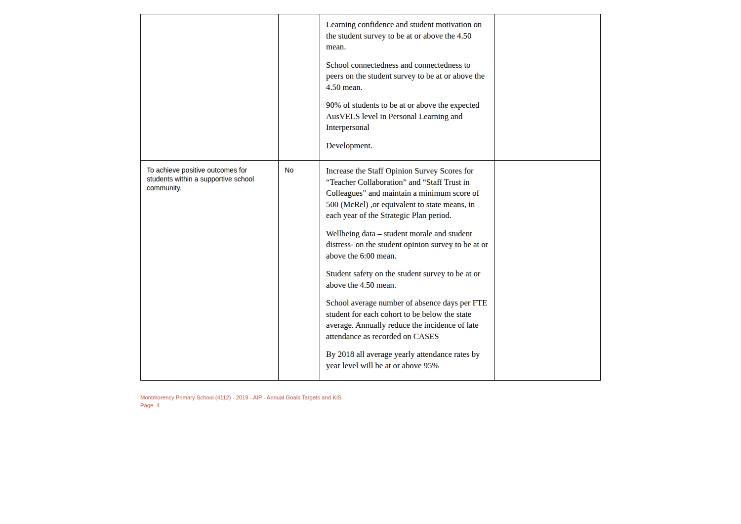| | | Learning confidence and student motivation on the student survey to be at or above the 4.50 mean. School connectedness and connectedness to peers on the student survey to be at or above the 4.50 mean. 90% of students to be at or above the expected AusVELS level in Personal Learning and Interpersonal Development. | |
| To achieve positive outcomes for students within a supportive school community. | No | Increase the Staff Opinion Survey Scores for “Teacher Collaboration” and “Staff Trust in Colleagues” and maintain a minimum score of 500 (McRel) ,or equivalent to state means, in each year of the Strategic Plan period. Wellbeing data – student morale and student distress- on the student opinion survey to be at or above the 6:00 mean. Student safety on the student survey to be at or above the 4.50 mean. School average number of absence days per FTE student for each cohort to be below the state average. Annually reduce the incidence of late attendance as recorded on CASES By 2018 all average yearly attendance rates by year level will be at or above 95% | |
Montmorency Primary School (4112) - 2019 - AIP - Annual Goals Targets and KIS Page 4